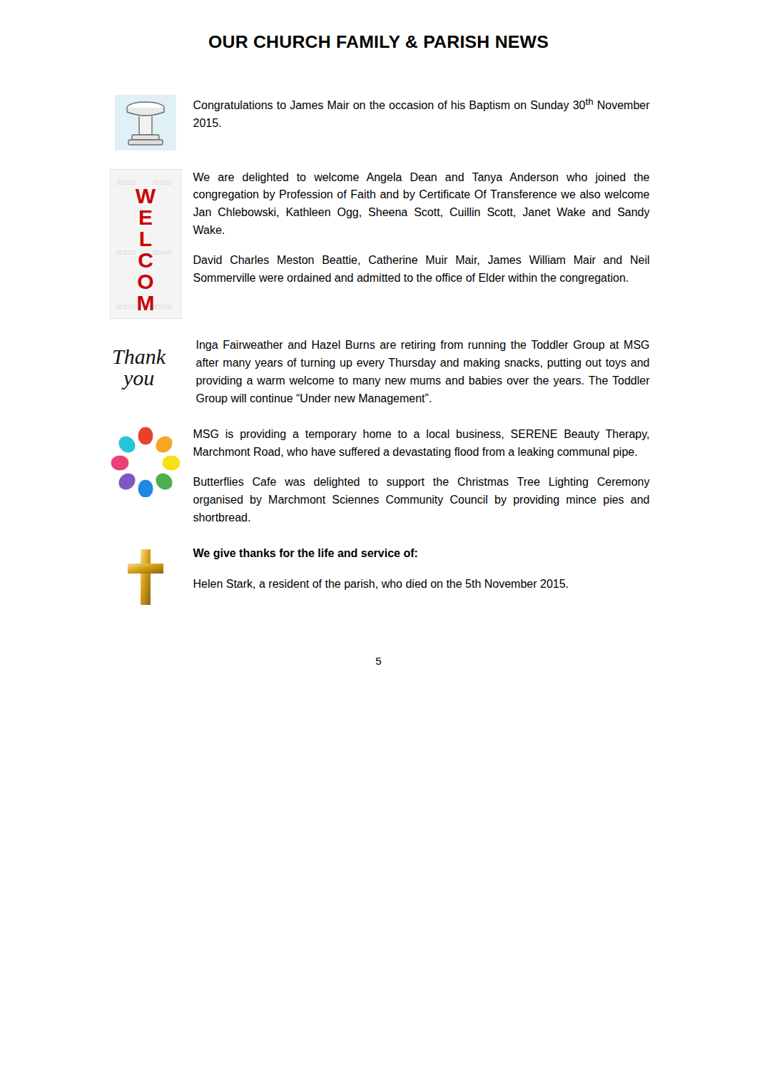OUR CHURCH FAMILY & PARISH NEWS
Congratulations to James Mair on the occasion of his Baptism on Sunday 30th November 2015.
JESUS JESUS JESUS JESUS JESUS JESUS W E L C O M
We are delighted to welcome Angela Dean and Tanya Anderson who joined the congregation by Profession of Faith and by Certificate Of Transference we also welcome Jan Chlebowski, Kathleen Ogg, Sheena Scott, Cuillin Scott, Janet Wake and Sandy Wake.
David Charles Meston Beattie, Catherine Muir Mair, James William Mair and Neil Sommerville were ordained and admitted to the office of Elder within the congregation.
Thank you
Inga Fairweather and Hazel Burns are retiring from running the Toddler Group at MSG after many years of turning up every Thursday and making snacks, putting out toys and providing a warm welcome to many new mums and babies over the years. The Toddler Group will continue “Under new Management”.
MSG is providing a temporary home to a local business, SERENE Beauty Therapy, Marchmont Road, who have suffered a devastating flood from a leaking communal pipe.
Butterflies Cafe was delighted to support the Christmas Tree Lighting Ceremony organised by Marchmont Sciennes Community Council by providing mince pies and shortbread.
We give thanks for the life and service of:
Helen Stark, a resident of the parish, who died on the 5th November 2015.
5